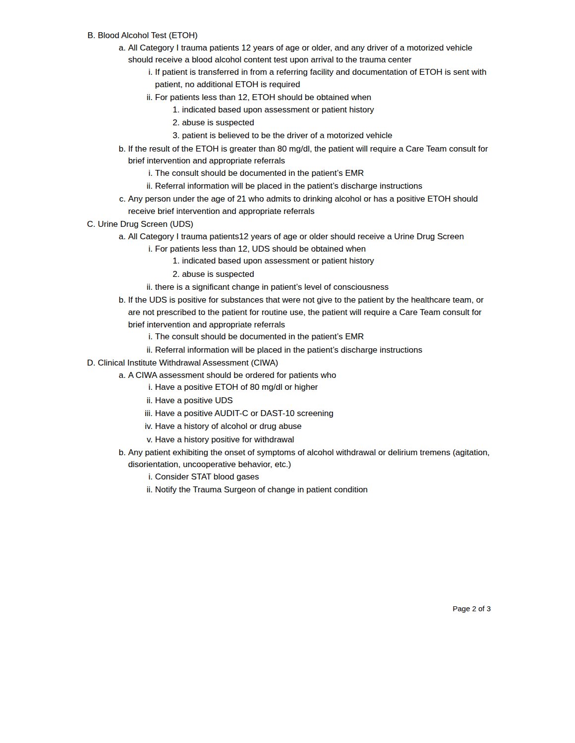Blood Alcohol Test (ETOH)
All Category I trauma patients 12 years of age or older, and any driver of a motorized vehicle should receive a blood alcohol content test upon arrival to the trauma center
If patient is transferred in from a referring facility and documentation of ETOH is sent with patient, no additional ETOH is required
For patients less than 12, ETOH should be obtained when
indicated based upon assessment or patient history
abuse is suspected
patient is believed to be the driver of a motorized vehicle
If the result of the ETOH is greater than 80 mg/dl, the patient will require a Care Team consult for brief intervention and appropriate referrals
The consult should be documented in the patient’s EMR
Referral information will be placed in the patient’s discharge instructions
Any person under the age of 21 who admits to drinking alcohol or has a positive ETOH should receive brief intervention and appropriate referrals
Urine Drug Screen (UDS)
All Category I trauma patients12 years of age or older should receive a Urine Drug Screen
For patients less than 12, UDS should be obtained when
indicated based upon assessment or patient history
abuse is suspected
there is a significant change in patient’s level of consciousness
If the UDS is positive for substances that were not give to the patient by the healthcare team, or are not prescribed to the patient for routine use, the patient will require a Care Team consult for brief intervention and appropriate referrals
The consult should be documented in the patient’s EMR
Referral information will be placed in the patient’s discharge instructions
Clinical Institute Withdrawal Assessment (CIWA)
A CIWA assessment should be ordered for patients who
Have a positive ETOH of 80 mg/dl or higher
Have a positive UDS
Have a positive AUDIT-C or DAST-10 screening
Have a history of alcohol or drug abuse
Have a history positive for withdrawal
Any patient exhibiting the onset of symptoms of alcohol withdrawal or delirium tremens (agitation, disorientation, uncooperative behavior, etc.)
Consider STAT blood gases
Notify the Trauma Surgeon of change in patient condition
Page 2 of 3